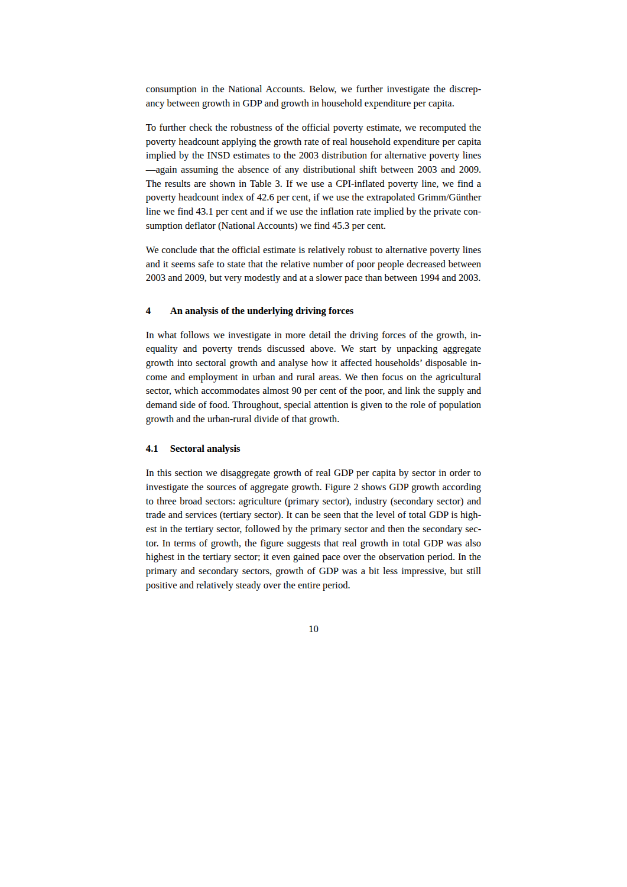consumption in the National Accounts. Below, we further investigate the discrepancy between growth in GDP and growth in household expenditure per capita.
To further check the robustness of the official poverty estimate, we recomputed the poverty headcount applying the growth rate of real household expenditure per capita implied by the INSD estimates to the 2003 distribution for alternative poverty lines—again assuming the absence of any distributional shift between 2003 and 2009. The results are shown in Table 3. If we use a CPI-inflated poverty line, we find a poverty headcount index of 42.6 per cent, if we use the extrapolated Grimm/Günther line we find 43.1 per cent and if we use the inflation rate implied by the private consumption deflator (National Accounts) we find 45.3 per cent.
We conclude that the official estimate is relatively robust to alternative poverty lines and it seems safe to state that the relative number of poor people decreased between 2003 and 2009, but very modestly and at a slower pace than between 1994 and 2003.
4 An analysis of the underlying driving forces
In what follows we investigate in more detail the driving forces of the growth, inequality and poverty trends discussed above. We start by unpacking aggregate growth into sectoral growth and analyse how it affected households’ disposable income and employment in urban and rural areas. We then focus on the agricultural sector, which accommodates almost 90 per cent of the poor, and link the supply and demand side of food. Throughout, special attention is given to the role of population growth and the urban-rural divide of that growth.
4.1 Sectoral analysis
In this section we disaggregate growth of real GDP per capita by sector in order to investigate the sources of aggregate growth. Figure 2 shows GDP growth according to three broad sectors: agriculture (primary sector), industry (secondary sector) and trade and services (tertiary sector). It can be seen that the level of total GDP is highest in the tertiary sector, followed by the primary sector and then the secondary sector. In terms of growth, the figure suggests that real growth in total GDP was also highest in the tertiary sector; it even gained pace over the observation period. In the primary and secondary sectors, growth of GDP was a bit less impressive, but still positive and relatively steady over the entire period.
10